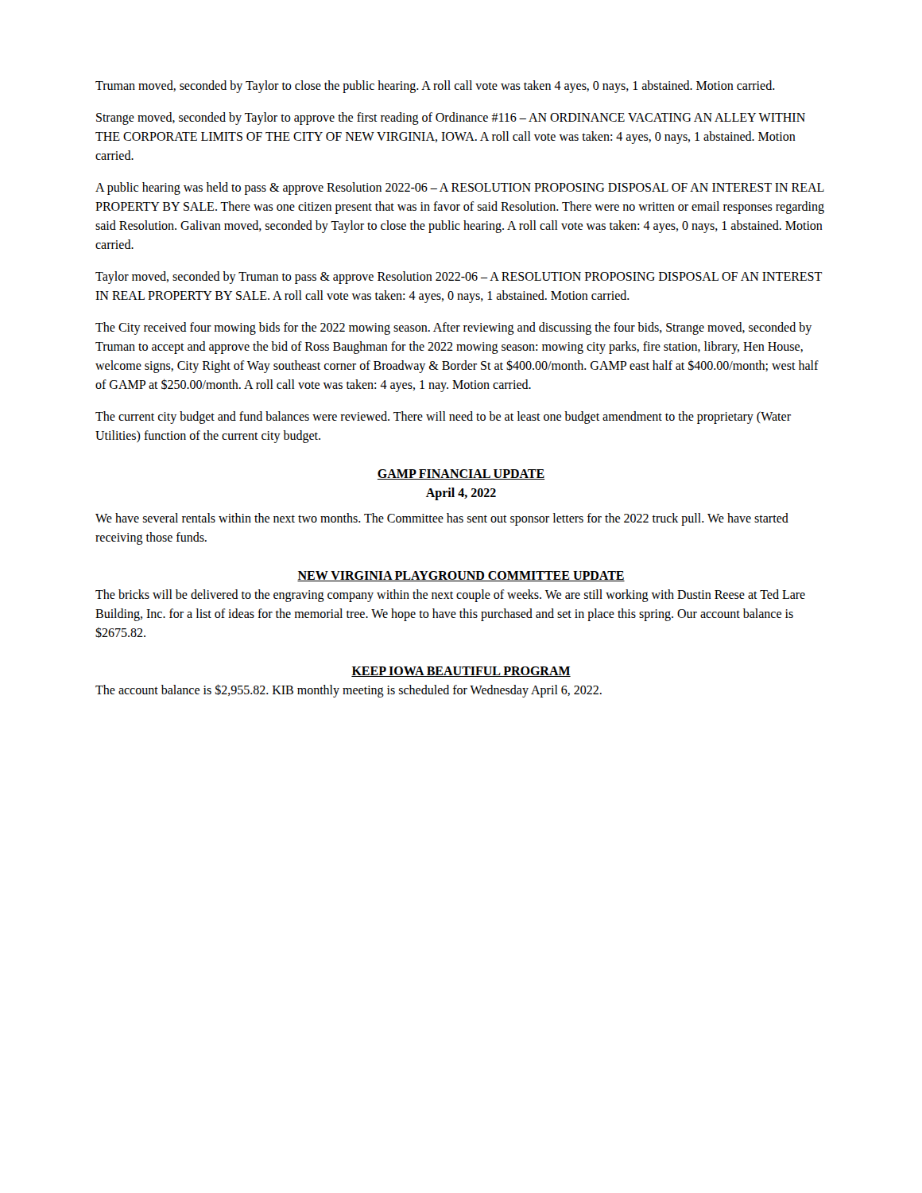Truman moved, seconded by Taylor to close the public hearing. A roll call vote was taken 4 ayes, 0 nays, 1 abstained. Motion carried.
Strange moved, seconded by Taylor to approve the first reading of Ordinance #116 – AN ORDINANCE VACATING AN ALLEY WITHIN THE CORPORATE LIMITS OF THE CITY OF NEW VIRGINIA, IOWA. A roll call vote was taken: 4 ayes, 0 nays, 1 abstained. Motion carried.
A public hearing was held to pass & approve Resolution 2022-06 – A RESOLUTION PROPOSING DISPOSAL OF AN INTEREST IN REAL PROPERTY BY SALE. There was one citizen present that was in favor of said Resolution. There were no written or email responses regarding said Resolution. Galivan moved, seconded by Taylor to close the public hearing. A roll call vote was taken: 4 ayes, 0 nays, 1 abstained. Motion carried.
Taylor moved, seconded by Truman to pass & approve Resolution 2022-06 – A RESOLUTION PROPOSING DISPOSAL OF AN INTEREST IN REAL PROPERTY BY SALE. A roll call vote was taken: 4 ayes, 0 nays, 1 abstained. Motion carried.
The City received four mowing bids for the 2022 mowing season. After reviewing and discussing the four bids, Strange moved, seconded by Truman to accept and approve the bid of Ross Baughman for the 2022 mowing season: mowing city parks, fire station, library, Hen House, welcome signs, City Right of Way southeast corner of Broadway & Border St at $400.00/month. GAMP east half at $400.00/month; west half of GAMP at $250.00/month. A roll call vote was taken: 4 ayes, 1 nay. Motion carried.
The current city budget and fund balances were reviewed. There will need to be at least one budget amendment to the proprietary (Water Utilities) function of the current city budget.
GAMP FINANCIAL UPDATE
April 4, 2022
We have several rentals within the next two months. The Committee has sent out sponsor letters for the 2022 truck pull. We have started receiving those funds.
NEW VIRGINIA PLAYGROUND COMMITTEE UPDATE
The bricks will be delivered to the engraving company within the next couple of weeks. We are still working with Dustin Reese at Ted Lare Building, Inc. for a list of ideas for the memorial tree. We hope to have this purchased and set in place this spring. Our account balance is $2675.82.
KEEP IOWA BEAUTIFUL PROGRAM
The account balance is $2,955.82. KIB monthly meeting is scheduled for Wednesday April 6, 2022.